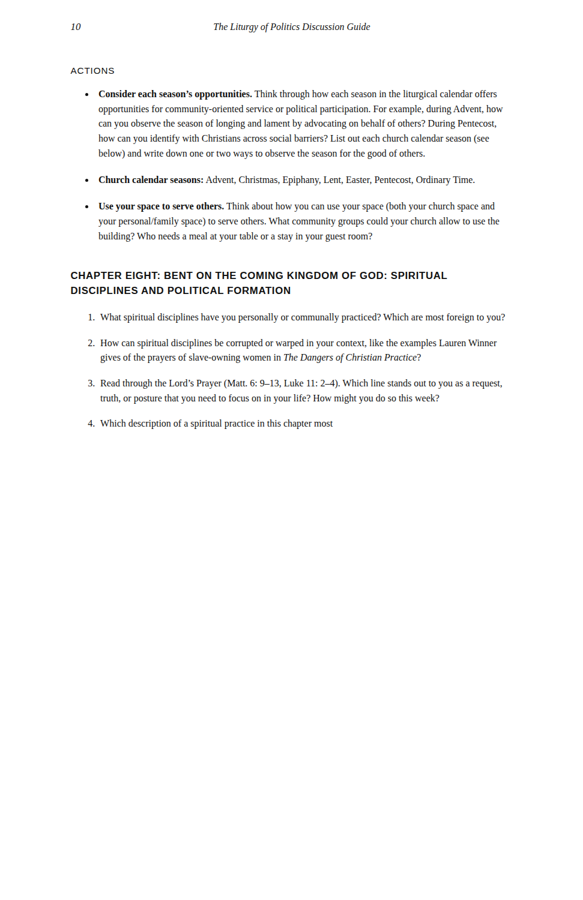10 The Liturgy of Politics Discussion Guide
ACTIONS
Consider each season’s opportunities. Think through how each season in the liturgical calendar offers opportunities for community-oriented service or political participation. For example, during Advent, how can you observe the season of longing and lament by advocating on behalf of others? During Pentecost, how can you identify with Christians across social barriers? List out each church calendar season (see below) and write down one or two ways to observe the season for the good of others.
Church calendar seasons: Advent, Christmas, Epiphany, Lent, Easter, Pentecost, Ordinary Time.
Use your space to serve others. Think about how you can use your space (both your church space and your personal/family space) to serve others. What community groups could your church allow to use the building? Who needs a meal at your table or a stay in your guest room?
Chapter Eight: Bent on the Coming Kingdom of God: Spiritual Disciplines and Political Formation
What spiritual disciplines have you personally or communally practiced? Which are most foreign to you?
How can spiritual disciplines be corrupted or warped in your context, like the examples Lauren Winner gives of the prayers of slave-owning women in The Dangers of Christian Practice?
Read through the Lord’s Prayer (Matt. 6: 9–13, Luke 11: 2–4). Which line stands out to you as a request, truth, or posture that you need to focus on in your life? How might you do so this week?
Which description of a spiritual practice in this chapter most